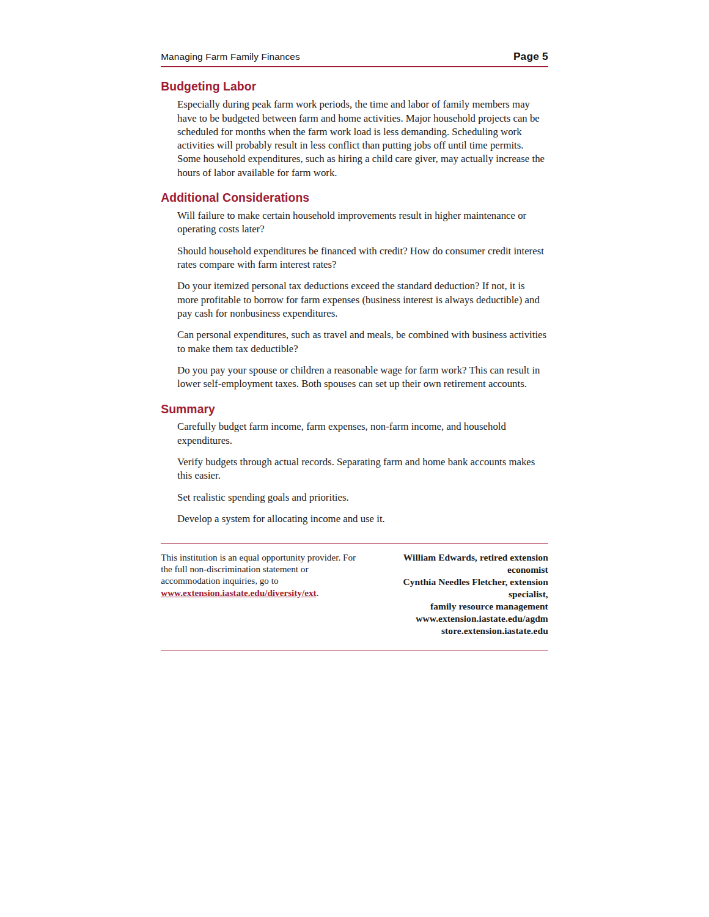Managing Farm Family Finances Page 5
Budgeting Labor
Especially during peak farm work periods, the time and labor of family members may have to be budgeted between farm and home activities. Major household projects can be scheduled for months when the farm work load is less demanding. Scheduling work activities will probably result in less conflict than putting jobs off until time permits. Some household expenditures, such as hiring a child care giver, may actually increase the hours of labor available for farm work.
Additional Considerations
Will failure to make certain household improvements result in higher maintenance or operating costs later?
Should household expenditures be financed with credit? How do consumer credit interest rates compare with farm interest rates?
Do your itemized personal tax deductions exceed the standard deduction? If not, it is more profitable to borrow for farm expenses (business interest is always deductible) and pay cash for nonbusiness expenditures.
Can personal expenditures, such as travel and meals, be combined with business activities to make them tax deductible?
Do you pay your spouse or children a reasonable wage for farm work? This can result in lower self-employment taxes. Both spouses can set up their own retirement accounts.
Summary
Carefully budget farm income, farm expenses, non-farm income, and household expenditures.
Verify budgets through actual records. Separating farm and home bank accounts makes this easier.
Set realistic spending goals and priorities.
Develop a system for allocating income and use it.
This institution is an equal opportunity provider. For the full non-discrimination statement or accommodation inquiries, go to www.extension.iastate.edu/diversity/ext.
William Edwards, retired extension economist
Cynthia Needles Fletcher, extension specialist,
family resource management
www.extension.iastate.edu/agdm
store.extension.iastate.edu